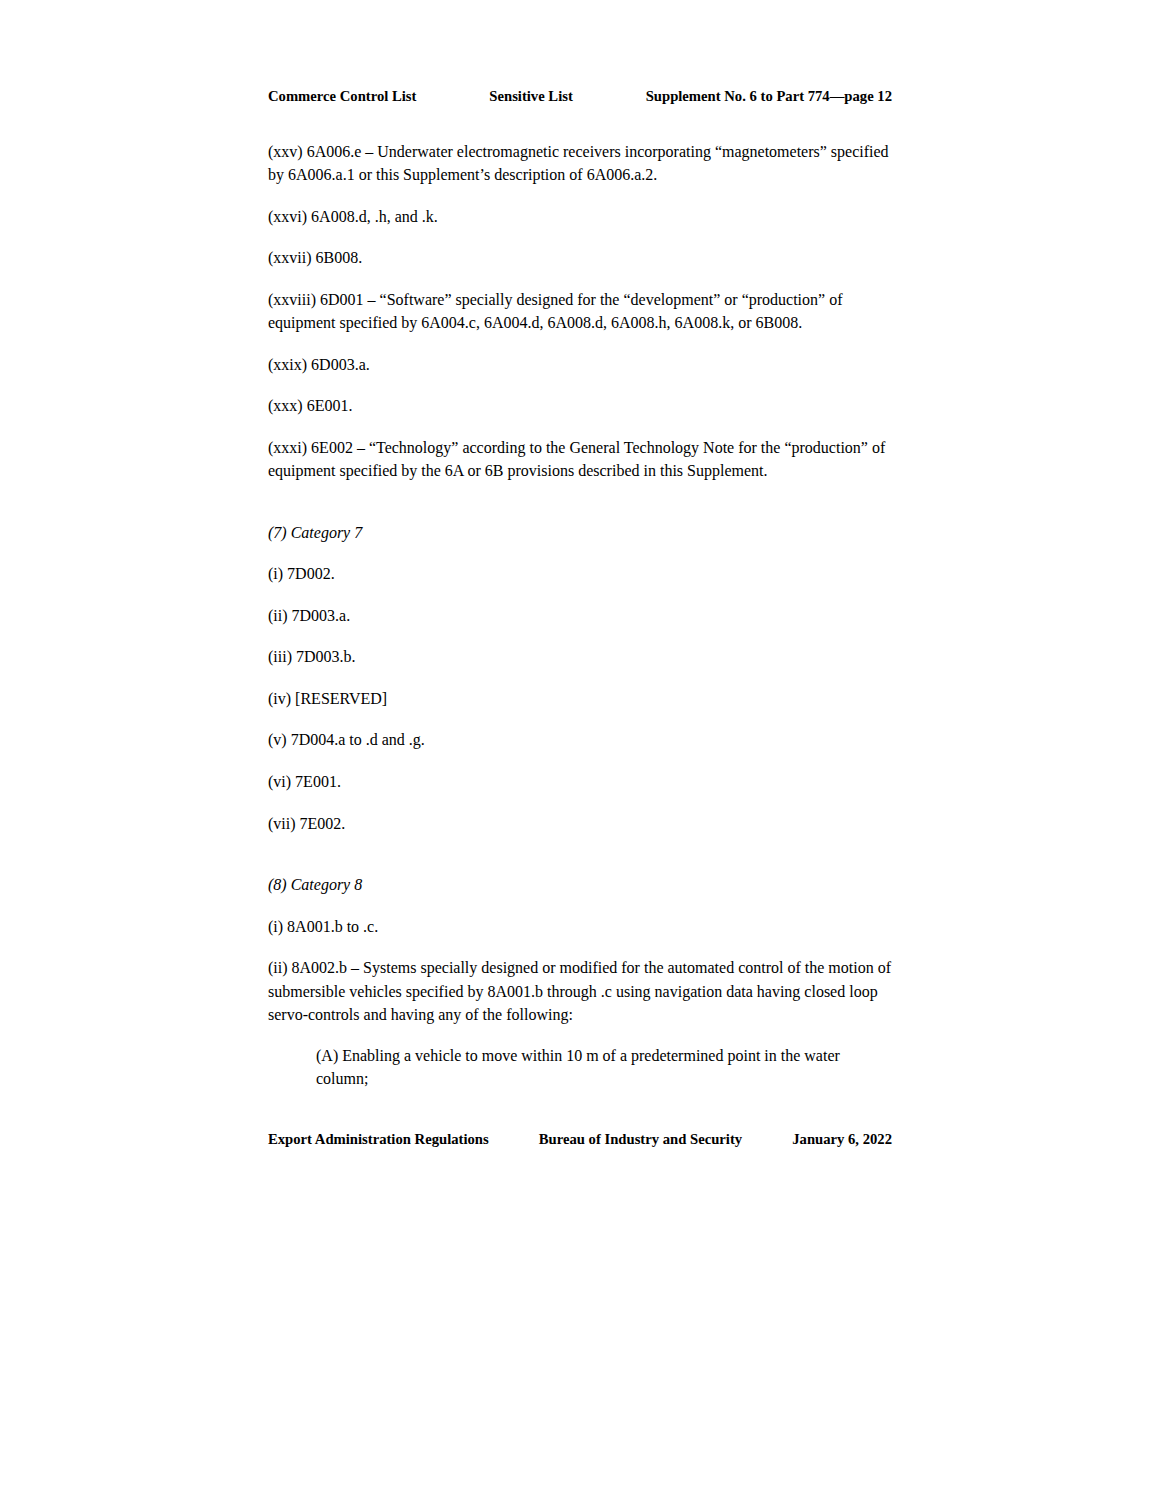Commerce Control List Sensitive List Supplement No. 6 to Part 774—page 12
(xxv) 6A006.e – Underwater electromagnetic receivers incorporating “magnetometers” specified by 6A006.a.1 or this Supplement’s description of 6A006.a.2.
(xxvi) 6A008.d, .h, and .k.
(xxvii) 6B008.
(xxviii) 6D001 – “Software” specially designed for the “development” or “production” of equipment specified by 6A004.c, 6A004.d, 6A008.d, 6A008.h, 6A008.k, or 6B008.
(xxix) 6D003.a.
(xxx) 6E001.
(xxxi) 6E002 – “Technology” according to the General Technology Note for the “production” of equipment specified by the 6A or 6B provisions described in this Supplement.
(7) Category 7
(i) 7D002.
(ii) 7D003.a.
(iii) 7D003.b.
(iv) [RESERVED]
(v) 7D004.a to .d and .g.
(vi) 7E001.
(vii) 7E002.
(8) Category 8
(i) 8A001.b to .c.
(ii) 8A002.b – Systems specially designed or modified for the automated control of the motion of submersible vehicles specified by 8A001.b through .c using navigation data having closed loop servo-controls and having any of the following:
(A) Enabling a vehicle to move within 10 m of a predetermined point in the water column;
Export Administration Regulations Bureau of Industry and Security January 6, 2022